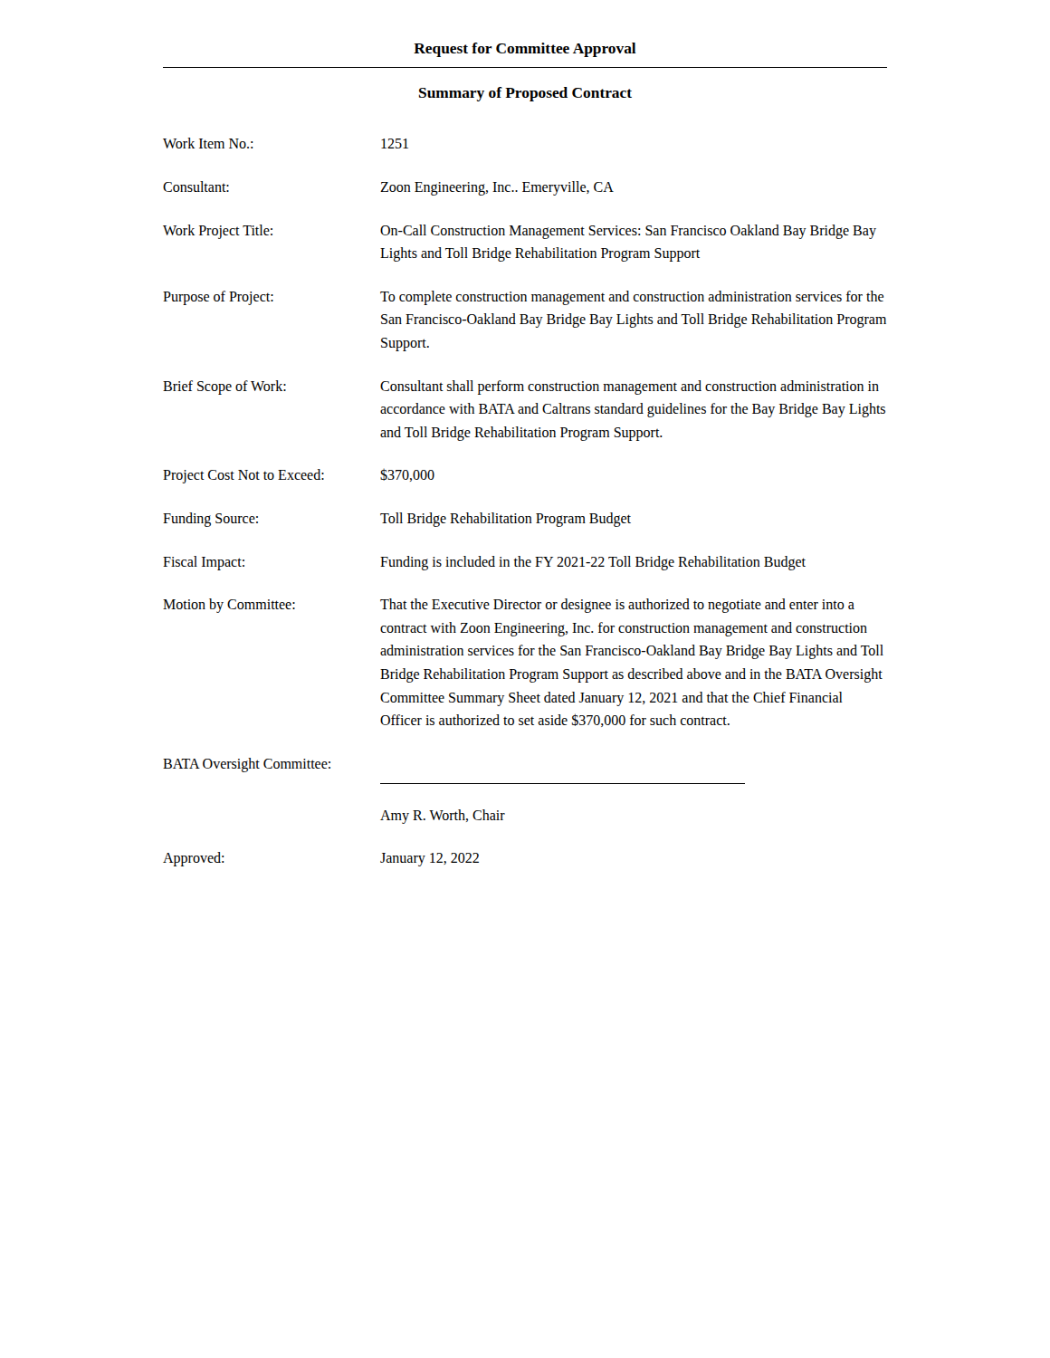Request for Committee Approval
Summary of Proposed Contract
| Work Item No.: | 1251 |
| Consultant: | Zoon Engineering, Inc.. Emeryville, CA |
| Work Project Title: | On-Call Construction Management Services: San Francisco Oakland Bay Bridge Bay Lights and Toll Bridge Rehabilitation Program Support |
| Purpose of Project: | To complete construction management and construction administration services for the San Francisco-Oakland Bay Bridge Bay Lights and Toll Bridge Rehabilitation Program Support. |
| Brief Scope of Work: | Consultant shall perform construction management and construction administration in accordance with BATA and Caltrans standard guidelines for the Bay Bridge Bay Lights and Toll Bridge Rehabilitation Program Support. |
| Project Cost Not to Exceed: | $370,000 |
| Funding Source: | Toll Bridge Rehabilitation Program Budget |
| Fiscal Impact: | Funding is included in the FY 2021-22 Toll Bridge Rehabilitation Budget |
| Motion by Committee: | That the Executive Director or designee is authorized to negotiate and enter into a contract with Zoon Engineering, Inc. for construction management and construction administration services for the San Francisco-Oakland Bay Bridge Bay Lights and Toll Bridge Rehabilitation Program Support as described above and in the BATA Oversight Committee Summary Sheet dated January 12, 2021 and that the Chief Financial Officer is authorized to set aside $370,000 for such contract. |
| BATA Oversight Committee: | |
| | Amy R. Worth, Chair |
| Approved: | January 12, 2022 |